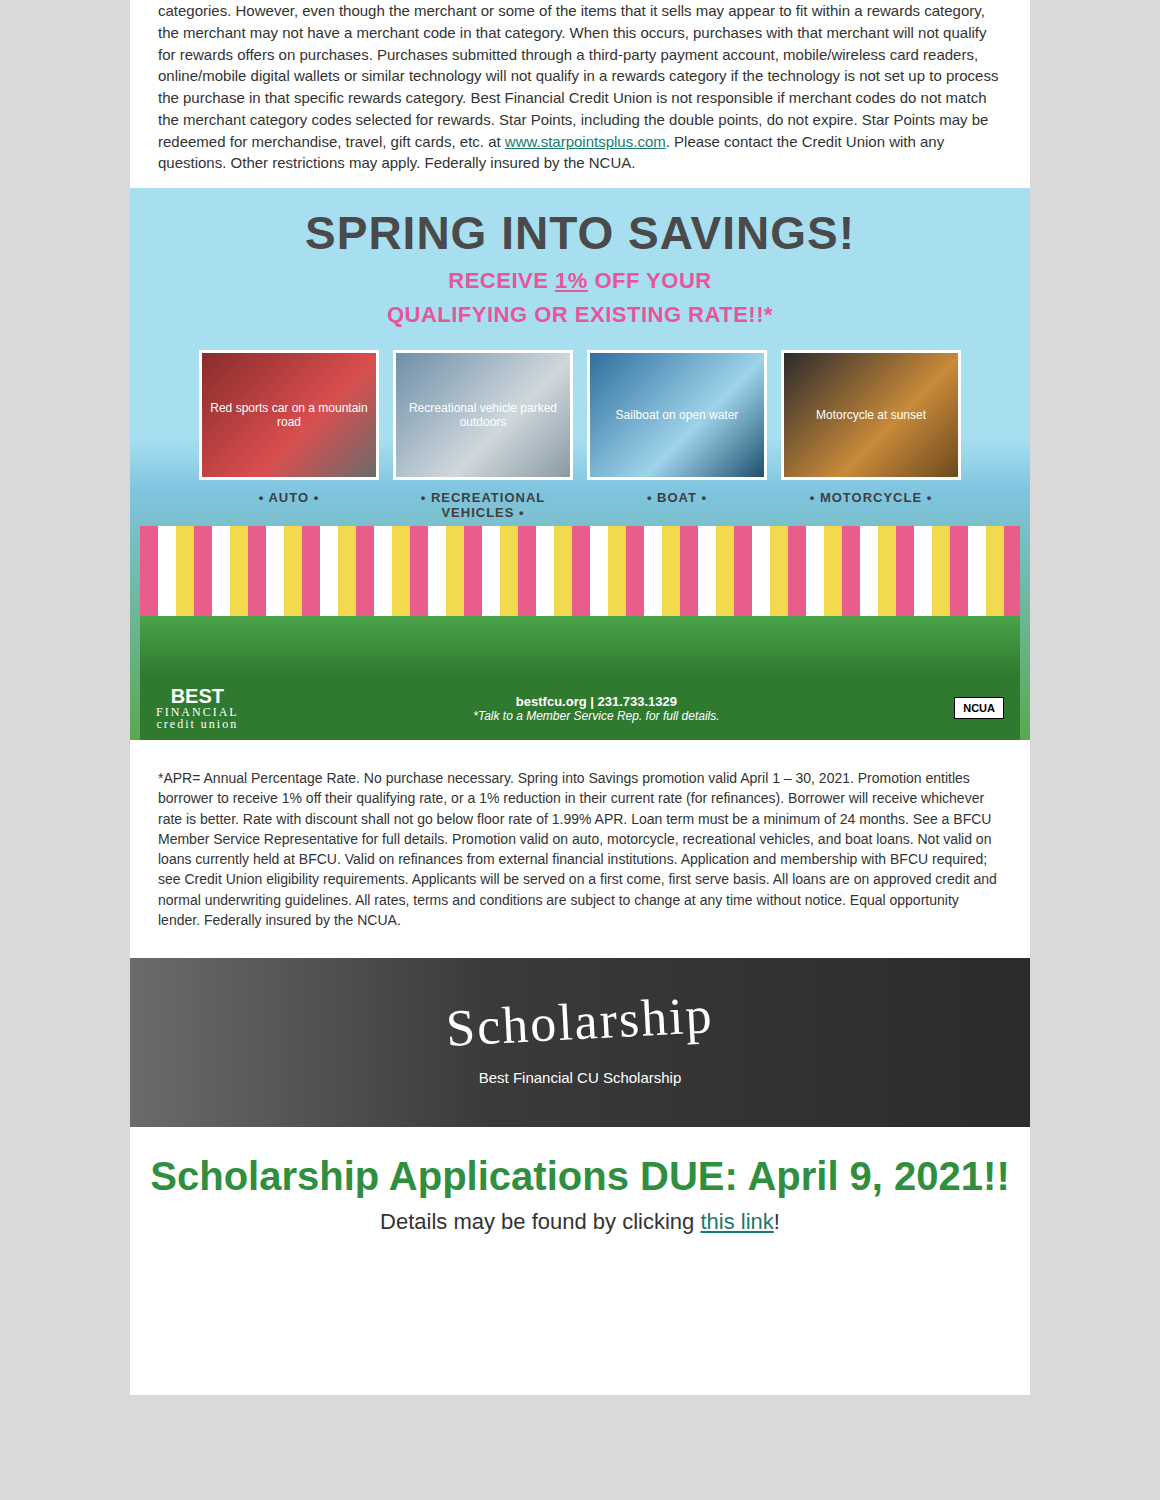categories. However, even though the merchant or some of the items that it sells may appear to fit within a rewards category, the merchant may not have a merchant code in that category. When this occurs, purchases with that merchant will not qualify for rewards offers on purchases. Purchases submitted through a third-party payment account, mobile/wireless card readers, online/mobile digital wallets or similar technology will not qualify in a rewards category if the technology is not set up to process the purchase in that specific rewards category. Best Financial Credit Union is not responsible if merchant codes do not match the merchant category codes selected for rewards. Star Points, including the double points, do not expire. Star Points may be redeemed for merchandise, travel, gift cards, etc. at www.starpointsplus.com. Please contact the Credit Union with any questions. Other restrictions may apply. Federally insured by the NCUA.
Spring into Savings!
Receive 1% off your
qualifying or existing rate!!*
Red sports car on a mountain road
Recreational vehicle parked outdoors
Sailboat on open water
Motorcycle at sunset
• Auto •
• Recreational Vehicles •
• Boat •
• Motorcycle •
BESTFINANCIAL credit union
bestfcu.org | 231.733.1329 *Talk to a Member Service Rep. for full details.
NCUA
*APR= Annual Percentage Rate. No purchase necessary. Spring into Savings promotion valid April 1 – 30, 2021. Promotion entitles borrower to receive 1% off their qualifying rate, or a 1% reduction in their current rate (for refinances). Borrower will receive whichever rate is better. Rate with discount shall not go below floor rate of 1.99% APR. Loan term must be a minimum of 24 months. See a BFCU Member Service Representative for full details. Promotion valid on auto, motorcycle, recreational vehicles, and boat loans. Not valid on loans currently held at BFCU. Valid on refinances from external financial institutions. Application and membership with BFCU required; see Credit Union eligibility requirements. Applicants will be served on a first come, first serve basis. All loans are on approved credit and normal underwriting guidelines. All rates, terms and conditions are subject to change at any time without notice. Equal opportunity lender. Federally insured by the NCUA.
Scholarship
Best Financial CU Scholarship
Scholarship Applications DUE: April 9, 2021!!
Details may be found by clicking this link!